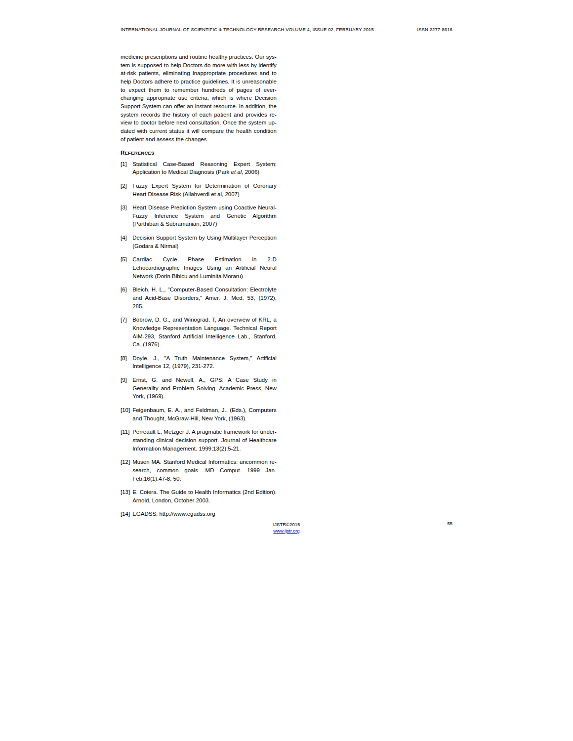International Journal of Scientific & Technology Research Volume 4, Issue 02, February 2015 ISSN 2277-8616
medicine prescriptions and routine healthy practices. Our system is supposed to help Doctors do more with less by identify at-risk patients, eliminating inappropriate procedures and to help Doctors adhere to practice guidelines. It is unreasonable to expect them to remember hundreds of pages of ever-changing appropriate use criteria, which is where Decision Support System can offer an instant resource. In addition, the system records the history of each patient and provides review to doctor before next consultation. Once the system updated with current status it will compare the health condition of patient and assess the changes.
REFERENCES
[1] Statistical Case-Based Reasoning Expert System: Application to Medical Diagnosis (Park et al, 2006)
[2] Fuzzy Expert System for Determination of Coronary Heart Disease Risk (Allahverdi et al, 2007)
[3] Heart Disease Prediction System using Coactive Neural-Fuzzy Inference System and Genetic Algorithm (Parthiban & Subramanian, 2007)
[4] Decision Support System by Using Multilayer Perception (Godara & Nirmal)
[5] Cardiac Cycle Phase Estimation in 2-D Echocardiographic Images Using an Artificial Neural Network (Dorin Bibicu and Luminita Moraru)
[6] Bleich, H. L., "Computer-Based Consultation: Electrolyte and Acid-Base Disorders," Amer. J. Med. 53, (1972), 285.
[7] Bobrow, D. G., and Winograd, T, An overview of KRL, a Knowledge Representation Language. Technical Report AIM-293, Stanford Artificial Intelligence Lab., Stanford, Ca. (1976).
[8] Doyle. J., "A Truth Maintenance System," Artificial Intelligence 12, (1979), 231-272.
[9] Ernst, G. and Newell, A., GPS: A Case Study in Generality and Problem Solving. Academic Press, New York, (1969).
[10] Feigenbaum, E. A., and Feldman, J., (Eds.), Computers and Thought, McGraw-Hill, New York, (1963).
[11] Perreault L, Metzger J. A pragmatic framework for understanding clinical decision support. Journal of Healthcare Information Management. 1999;13(2):5-21.
[12] Musen MA. Stanford Medical Informatics: uncommon research, common goals. MD Comput. 1999 Jan-Feb;16(1):47-8, 50.
[13] E. Coiera. The Guide to Health Informatics (2nd Edition). Arnold, London, October 2003.
[14] EGADSS: http://www.egadss.org
55 IJSTR©2015
www.ijstr.org